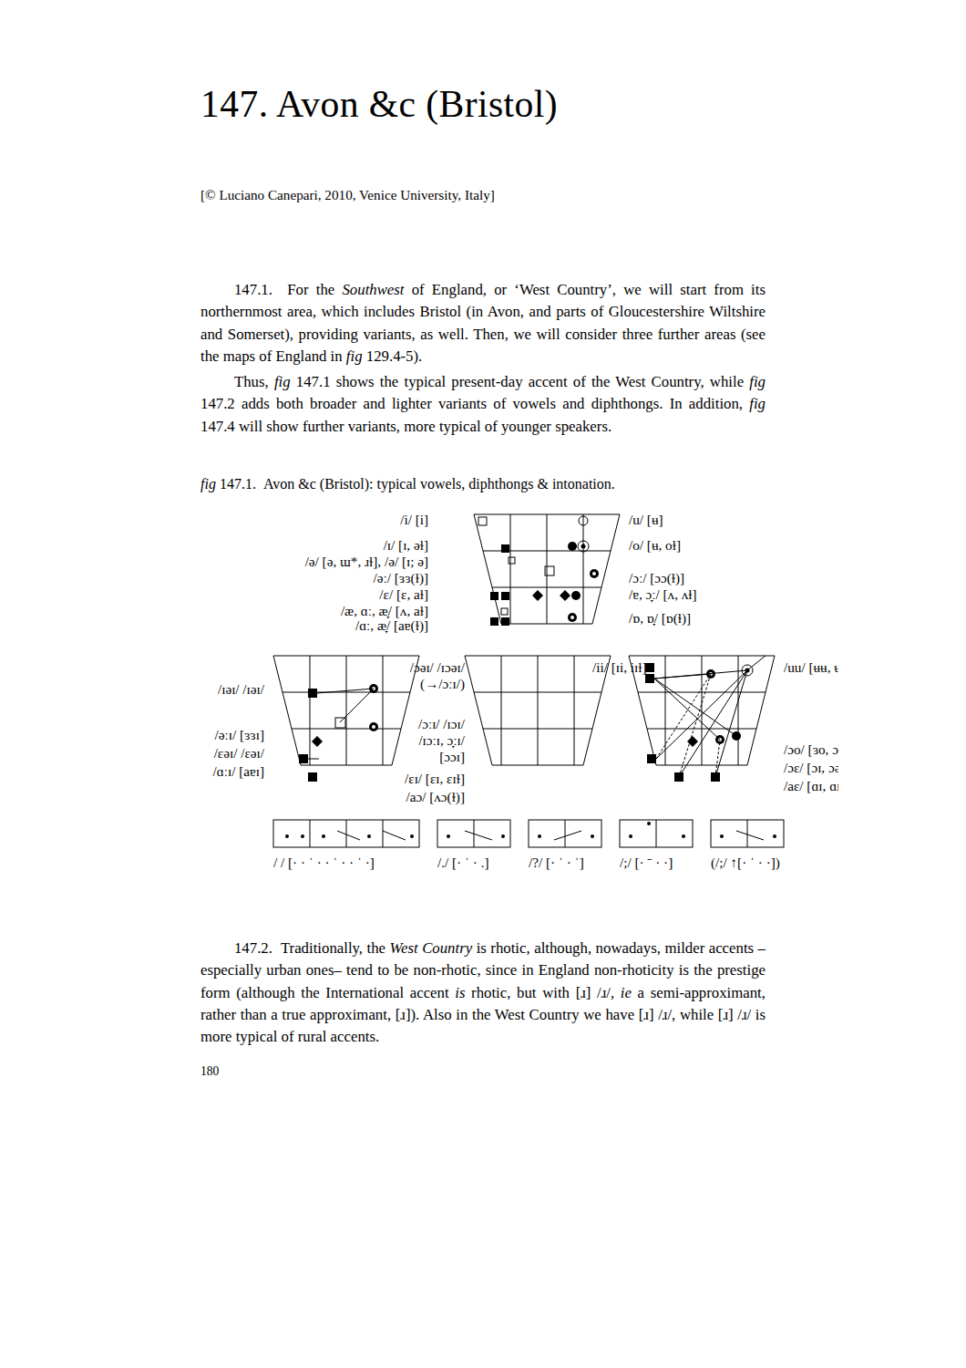147. Avon &c (Bristol)
[© Luciano Canepari, 2010, Venice University, Italy]
147.1. For the Southwest of England, or ‘West Country’, we will start from its northernmost area, which includes Bristol (in Avon, and parts of Gloucestershire Wiltshire and Somerset), providing variants, as well. Then, we will consider three further areas (see the maps of England in fig 129.4-5).
Thus, fig 147.1 shows the typical present-day accent of the West Country, while fig 147.2 adds both broader and lighter variants of vowels and diphthongs. In addition, fig 147.4 will show further variants, more typical of younger speakers.
fig 147.1. Avon &c (Bristol): typical vowels, diphthongs & intonation.
/i/ [i] /ɪ/ [ɪ, əɫ] /ə/ [ə, ɯ*, ɹɫ], /ə/ [ɪ; ə] /əː/ [ɜɜ(ɫ)] /ɛ/ [ɛ, aɫ] /æ, ɑː, æ̞/ [ʌ, aɫ] /ɑː, æ̞/ [aɐ(ɫ)] /u/ [ʉ] /o/ [ʉ, oɫ] /ɔː/ [ɔɔ(ɫ)] /ɐ, ɔ̞ː/ [ʌ, ʌɫ] /ɒ, ɒ̞/ [ɒ(ɫ)] /ɪəɪ/ /ɪəɪ/ /əːɪ/ [ɜɜɪ] /ɛəɪ/ /ɛəɪ/ /ɑːɪ/ [aɐɪ] /ɔəɪ/ /ɪɔəɪ/ (→/ɔːɪ/) /ɔːɪ/ /ɪɔɪ/ /ɪɔːɪ, ɔ̞ːɪ/ [ɔɔɪ] /ɛɪ/ [ɛɪ, ɛɪɫ] /aɔ/ [ʌɔ(ɫ)] /ii/ [ɪi, iɪɫ] /uu/ [ʉʉ, ʉuɫ] /ɔo/ [ɜo, ɔoɫ] /ɔɛ/ [ɔɪ, ɔəɫ] /aɛ/ [ɑɪ, ɑɪɫ] / / [· · ˈ · · ˈ · · ˈ ·] /./ [· ˈ · .] /?/ [· ˈ · ˈ] /;/ [· ˉ · ·] (/;/ ↑[· ˈ · ·])
147.2. Traditionally, the West Country is rhotic, although, nowadays, milder accents –especially urban ones– tend to be non-rhotic, since in England non-rhoticity is the prestige form (although the International accent is rhotic, but with [ɹ] /ɹ/, ie a semi-approximant, rather than a true approximant, [ɹ]). Also in the West Country we have [ɹ] /ɹ/, while [ɹ] /ɹ/ is more typical of rural accents.
180